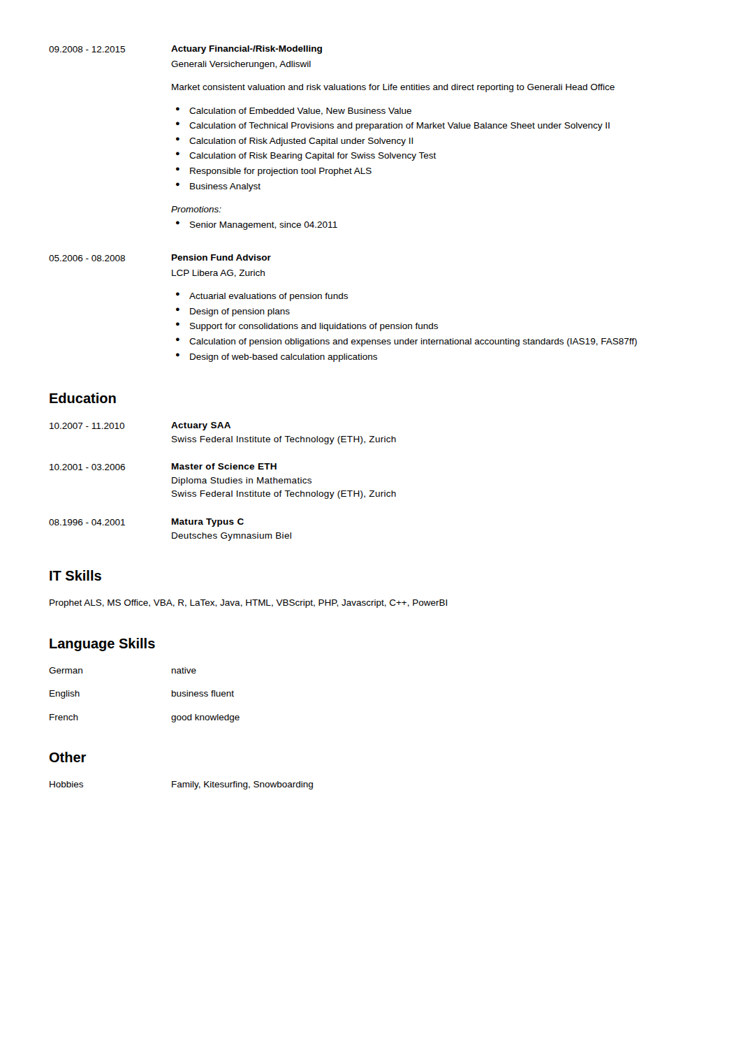09.2008 - 12.2015
Actuary Financial-/Risk-Modelling
Generali Versicherungen, Adliswil
Market consistent valuation and risk valuations for Life entities and direct reporting to Generali Head Office
Calculation of Embedded Value, New Business Value
Calculation of Technical Provisions and preparation of Market Value Balance Sheet under Solvency II
Calculation of Risk Adjusted Capital under Solvency II
Calculation of Risk Bearing Capital for Swiss Solvency Test
Responsible for projection tool Prophet ALS
Business Analyst
Promotions:
Senior Management, since 04.2011
05.2006 - 08.2008
Pension Fund Advisor
LCP Libera AG, Zurich
Actuarial evaluations of pension funds
Design of pension plans
Support for consolidations and liquidations of pension funds
Calculation of pension obligations and expenses under international accounting standards (IAS19, FAS87ff)
Design of web-based calculation applications
Education
10.2007 - 11.2010
Actuary SAA
Swiss Federal Institute of Technology (ETH), Zurich
10.2001 - 03.2006
Master of Science ETH
Diploma Studies in Mathematics
Swiss Federal Institute of Technology (ETH), Zurich
08.1996 - 04.2001
Matura Typus C
Deutsches Gymnasium Biel
IT Skills
Prophet ALS, MS Office, VBA, R, LaTex, Java, HTML, VBScript, PHP, Javascript, C++, PowerBI
Language Skills
German
native
English
business fluent
French
good knowledge
Other
Hobbies
Family, Kitesurfing, Snowboarding